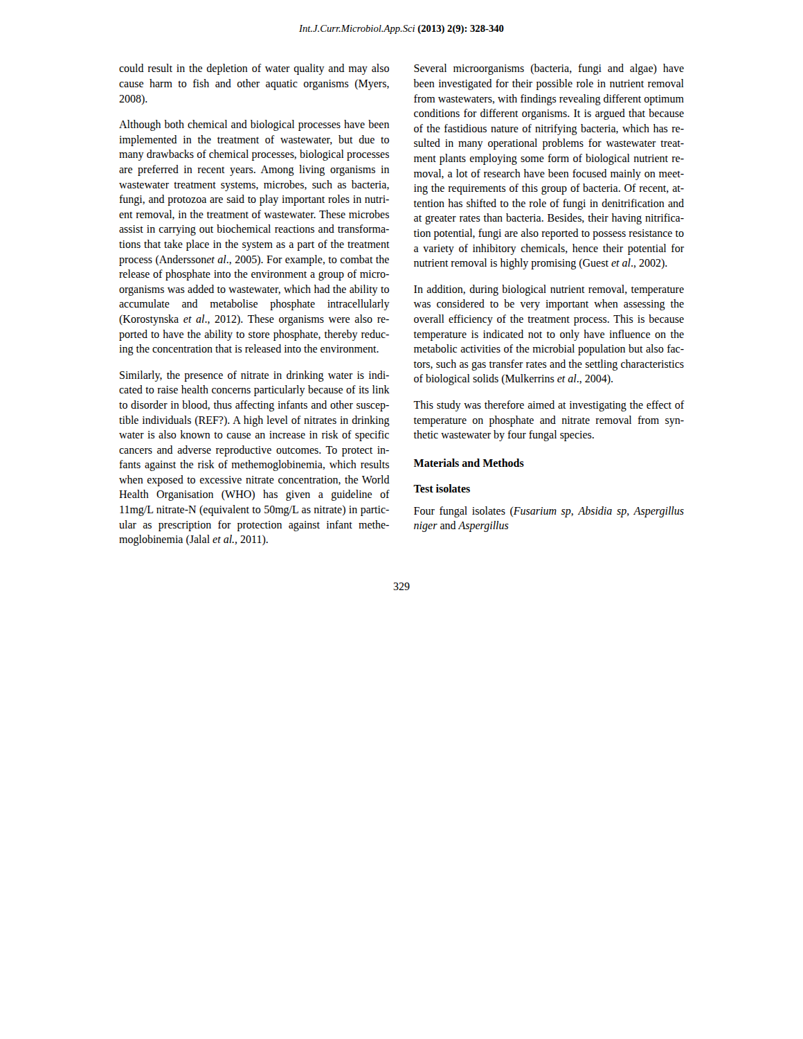Int.J.Curr.Microbiol.App.Sci (2013) 2(9): 328-340
could result in the depletion of water quality and may also cause harm to fish and other aquatic organisms (Myers, 2008).
Although both chemical and biological processes have been implemented in the treatment of wastewater, but due to many drawbacks of chemical processes, biological processes are preferred in recent years. Among living organisms in wastewater treatment systems, microbes, such as bacteria, fungi, and protozoa are said to play important roles in nutrient removal, in the treatment of wastewater. These microbes assist in carrying out biochemical reactions and transformations that take place in the system as a part of the treatment process (Anderssonet al., 2005). For example, to combat the release of phosphate into the environment a group of microorganisms was added to wastewater, which had the ability to accumulate and metabolise phosphate intracellularly (Korostynska et al., 2012). These organisms were also reported to have the ability to store phosphate, thereby reducing the concentration that is released into the environment.
Similarly, the presence of nitrate in drinking water is indicated to raise health concerns particularly because of its link to disorder in blood, thus affecting infants and other susceptible individuals (REF?). A high level of nitrates in drinking water is also known to cause an increase in risk of specific cancers and adverse reproductive outcomes. To protect infants against the risk of methemoglobinemia, which results when exposed to excessive nitrate concentration, the World Health Organisation (WHO) has given a guideline of 11mg/L nitrate-N (equivalent to 50mg/L as nitrate) in particular as prescription for protection against infant methemoglobinemia (Jalal et al., 2011).
Several microorganisms (bacteria, fungi and algae) have been investigated for their possible role in nutrient removal from wastewaters, with findings revealing different optimum conditions for different organisms. It is argued that because of the fastidious nature of nitrifying bacteria, which has resulted in many operational problems for wastewater treatment plants employing some form of biological nutrient removal, a lot of research have been focused mainly on meeting the requirements of this group of bacteria. Of recent, attention has shifted to the role of fungi in denitrification and at greater rates than bacteria. Besides, their having nitrification potential, fungi are also reported to possess resistance to a variety of inhibitory chemicals, hence their potential for nutrient removal is highly promising (Guest et al., 2002).
In addition, during biological nutrient removal, temperature was considered to be very important when assessing the overall efficiency of the treatment process. This is because temperature is indicated not to only have influence on the metabolic activities of the microbial population but also factors, such as gas transfer rates and the settling characteristics of biological solids (Mulkerrins et al., 2004).
This study was therefore aimed at investigating the effect of temperature on phosphate and nitrate removal from synthetic wastewater by four fungal species.
Materials and Methods
Test isolates
Four fungal isolates (Fusarium sp, Absidia sp, Aspergillus niger and Aspergillus
329